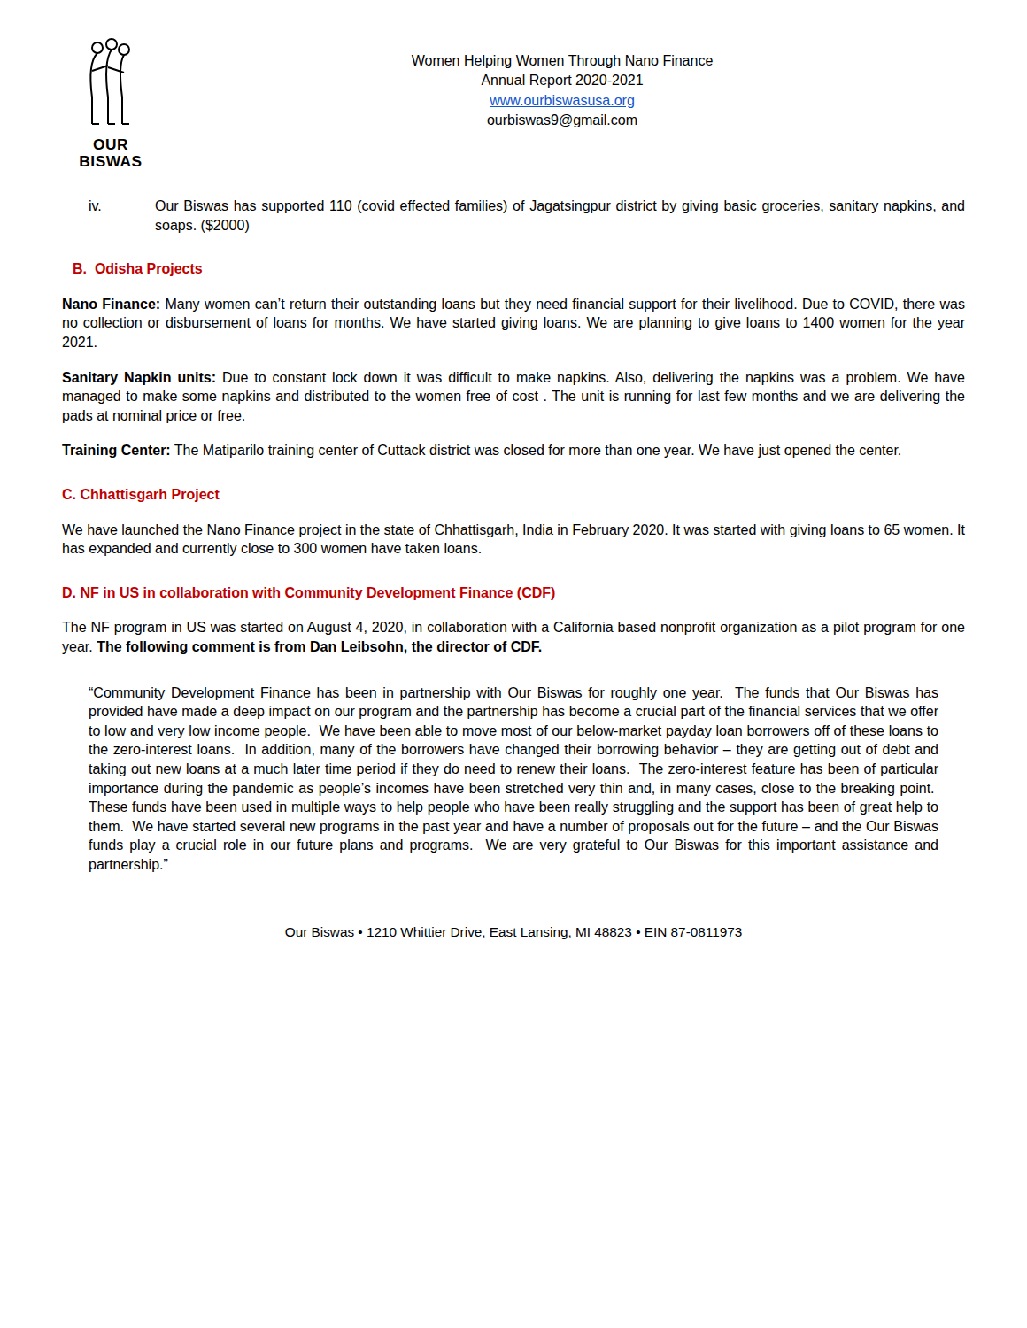OUR
BISWAS
Women Helping Women Through Nano Finance
Annual Report 2020-2021
www.ourbiswasusa.org
ourbiswas9@gmail.com
iv.
Our Biswas has supported 110 (covid effected families) of Jagatsingpur district by giving basic groceries, sanitary napkins, and soaps. ($2000)
B. Odisha Projects
Nano Finance: Many women can’t return their outstanding loans but they need financial support for their livelihood. Due to COVID, there was no collection or disbursement of loans for months. We have started giving loans. We are planning to give loans to 1400 women for the year 2021.
Sanitary Napkin units: Due to constant lock down it was difficult to make napkins. Also, delivering the napkins was a problem. We have managed to make some napkins and distributed to the women free of cost . The unit is running for last few months and we are delivering the pads at nominal price or free.
Training Center: The Matiparilo training center of Cuttack district was closed for more than one year. We have just opened the center.
C. Chhattisgarh Project
We have launched the Nano Finance project in the state of Chhattisgarh, India in February 2020. It was started with giving loans to 65 women. It has expanded and currently close to 300 women have taken loans.
D. NF in US in collaboration with Community Development Finance (CDF)
The NF program in US was started on August 4, 2020, in collaboration with a California based nonprofit organization as a pilot program for one year. The following comment is from Dan Leibsohn, the director of CDF.
“Community Development Finance has been in partnership with Our Biswas for roughly one year. The funds that Our Biswas has provided have made a deep impact on our program and the partnership has become a crucial part of the financial services that we offer to low and very low income people. We have been able to move most of our below-market payday loan borrowers off of these loans to the zero-interest loans. In addition, many of the borrowers have changed their borrowing behavior – they are getting out of debt and taking out new loans at a much later time period if they do need to renew their loans. The zero-interest feature has been of particular importance during the pandemic as people’s incomes have been stretched very thin and, in many cases, close to the breaking point. These funds have been used in multiple ways to help people who have been really struggling and the support has been of great help to them. We have started several new programs in the past year and have a number of proposals out for the future – and the Our Biswas funds play a crucial role in our future plans and programs. We are very grateful to Our Biswas for this important assistance and partnership.”
Our Biswas • 1210 Whittier Drive, East Lansing, MI 48823 • EIN 87-0811973